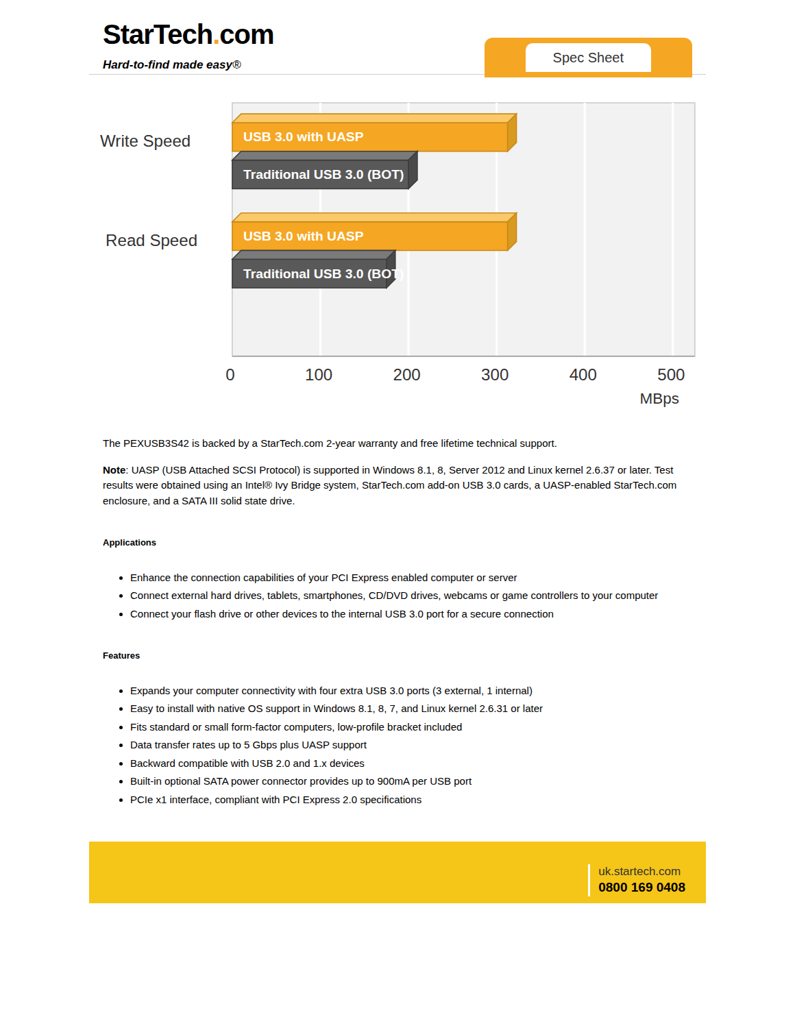StarTech. com
Hard-to-find made easy®
Spec Sheet
Write Speed USB 3.0 with UASP Traditional USB 3.0 (BOT) Read Speed USB 3.0 with UASP Traditional USB 3.0 (BOT) 0 100 200 300 400 500 MBps
The PEXUSB3S42 is backed by a StarTech.com 2-year warranty and free lifetime technical support.
Note: UASP (USB Attached SCSI Protocol) is supported in Windows 8.1, 8, Server 2012 and Linux kernel 2.6.37 or later. Test results were obtained using an Intel® Ivy Bridge system, StarTech.com add-on USB 3.0 cards, a UASP-enabled StarTech.com enclosure, and a SATA III solid state drive.
Applications
Enhance the connection capabilities of your PCI Express enabled computer or server
Connect external hard drives, tablets, smartphones, CD/DVD drives, webcams or game controllers to your computer
Connect your flash drive or other devices to the internal USB 3.0 port for a secure connection
Features
Expands your computer connectivity with four extra USB 3.0 ports (3 external, 1 internal)
Easy to install with native OS support in Windows 8.1, 8, 7, and Linux kernel 2.6.31 or later
Fits standard or small form-factor computers, low-profile bracket included
Data transfer rates up to 5 Gbps plus UASP support
Backward compatible with USB 2.0 and 1.x devices
Built-in optional SATA power connector provides up to 900mA per USB port
PCIe x1 interface, compliant with PCI Express 2.0 specifications
uk.startech.com
0800 169 0408